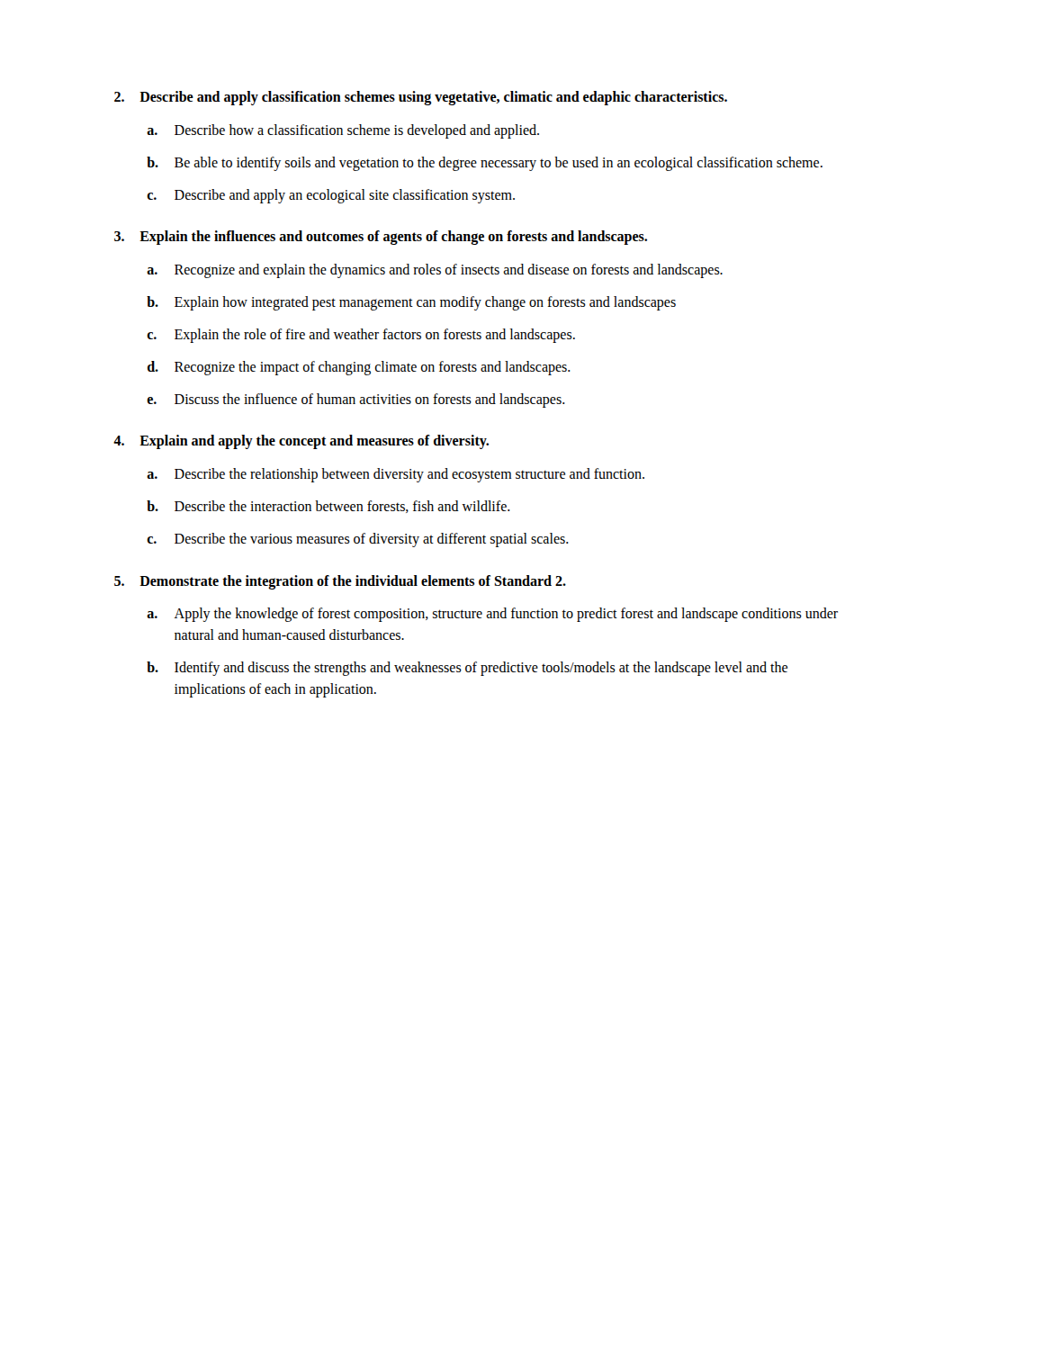Describe and apply classification schemes using vegetative, climatic and edaphic characteristics.
Describe how a classification scheme is developed and applied.
Be able to identify soils and vegetation to the degree necessary to be used in an ecological classification scheme.
Describe and apply an ecological site classification system.
Explain the influences and outcomes of agents of change on forests and landscapes.
Recognize and explain the dynamics and roles of insects and disease on forests and landscapes.
Explain how integrated pest management can modify change on forests and landscapes
Explain the role of fire and weather factors on forests and landscapes.
Recognize the impact of changing climate on forests and landscapes.
Discuss the influence of human activities on forests and landscapes.
Explain and apply the concept and measures of diversity.
Describe the relationship between diversity and ecosystem structure and function.
Describe the interaction between forests, fish and wildlife.
Describe the various measures of diversity at different spatial scales.
Demonstrate the integration of the individual elements of Standard 2.
Apply the knowledge of forest composition, structure and function to predict forest and landscape conditions under natural and human-caused disturbances.
Identify and discuss the strengths and weaknesses of predictive tools/models at the landscape level and the implications of each in application.